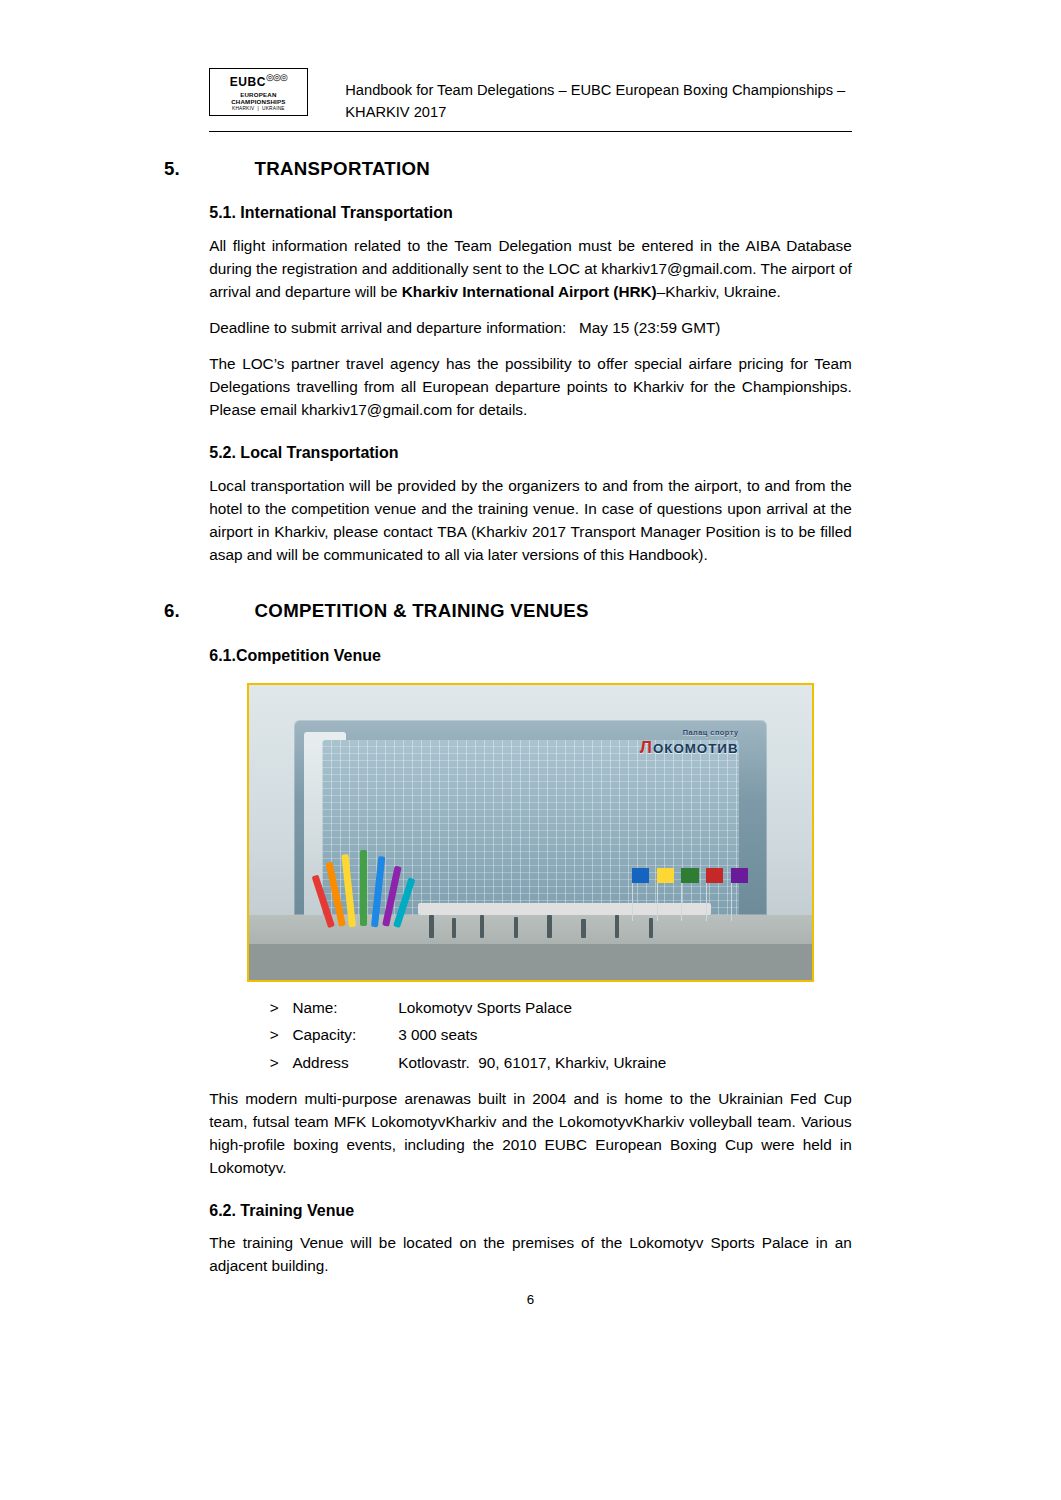EUBC◎◎◎
EUROPEAN
CHAMPIONSHIPS
KHARKIV | UKRAINE
Handbook for Team Delegations – EUBC European Boxing Championships – KHARKIV 2017
5. TRANSPORTATION
5.1. International Transportation
All flight information related to the Team Delegation must be entered in the AIBA Database during the registration and additionally sent to the LOC at kharkiv17@gmail.com. The airport of arrival and departure will be Kharkiv International Airport (HRK)–Kharkiv, Ukraine.
Deadline to submit arrival and departure information: May 15 (23:59 GMT)
The LOC’s partner travel agency has the possibility to offer special airfare pricing for Team Delegations travelling from all European departure points to Kharkiv for the Championships. Please email kharkiv17@gmail.com for details.
5.2. Local Transportation
Local transportation will be provided by the organizers to and from the airport, to and from the hotel to the competition venue and the training venue. In case of questions upon arrival at the airport in Kharkiv, please contact TBA (Kharkiv 2017 Transport Manager Position is to be filled asap and will be communicated to all via later versions of this Handbook).
6. COMPETITION & TRAINING VENUES
6.1.Competition Venue
Палац спорту ЛОКОМОТИВ
Name: Lokomotyv Sports Palace
Capacity: 3 000 seats
Address Kotlovastr. 90, 61017, Kharkiv, Ukraine
This modern multi-purpose arenawas built in 2004 and is home to the Ukrainian Fed Cup team, futsal team MFK LokomotyvKharkiv and the LokomotyvKharkiv volleyball team. Various high-profile boxing events, including the 2010 EUBC European Boxing Cup were held in Lokomotyv.
6.2. Training Venue
The training Venue will be located on the premises of the Lokomotyv Sports Palace in an adjacent building.
6